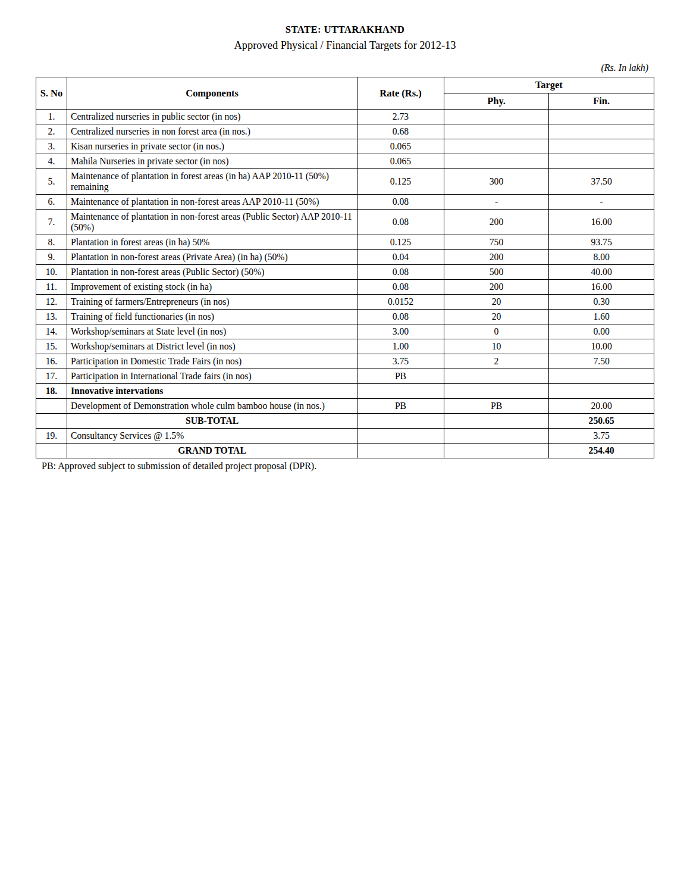STATE: UTTARAKHAND
Approved Physical / Financial Targets for 2012-13
(Rs. In lakh)
| S. No | Components | Rate (Rs.) | Target |
| --- | --- | --- | --- |
| Phy. | Fin. |
| 1. | Centralized nurseries in public sector (in nos) | 2.73 | | |
| 2. | Centralized nurseries in non forest area (in nos.) | 0.68 | | |
| 3. | Kisan nurseries in private sector (in nos.) | 0.065 | | |
| 4. | Mahila Nurseries in private sector (in nos) | 0.065 | | |
| 5. | Maintenance of plantation in forest areas (in ha) AAP 2010-11 (50%) remaining | 0.125 | 300 | 37.50 |
| 6. | Maintenance of plantation in non-forest areas AAP 2010-11 (50%) | 0.08 | - | - |
| 7. | Maintenance of plantation in non-forest areas (Public Sector) AAP 2010-11 (50%) | 0.08 | 200 | 16.00 |
| 8. | Plantation in forest areas (in ha) 50% | 0.125 | 750 | 93.75 |
| 9. | Plantation in non-forest areas (Private Area) (in ha) (50%) | 0.04 | 200 | 8.00 |
| 10. | Plantation in non-forest areas (Public Sector) (50%) | 0.08 | 500 | 40.00 |
| 11. | Improvement of existing stock (in ha) | 0.08 | 200 | 16.00 |
| 12. | Training of farmers/Entrepreneurs (in nos) | 0.0152 | 20 | 0.30 |
| 13. | Training of field functionaries (in nos) | 0.08 | 20 | 1.60 |
| 14. | Workshop/seminars at State level (in nos) | 3.00 | 0 | 0.00 |
| 15. | Workshop/seminars at District level (in nos) | 1.00 | 10 | 10.00 |
| 16. | Participation in Domestic Trade Fairs (in nos) | 3.75 | 2 | 7.50 |
| 17. | Participation in International Trade fairs (in nos) | PB | | |
| 18. | Innovative intervations | | | |
| | Development of Demonstration whole culm bamboo house (in nos.) | PB | PB | 20.00 |
| | SUB-TOTAL | | | 250.65 |
| 19. | Consultancy Services @ 1.5% | | | 3.75 |
| | GRAND TOTAL | | | 254.40 |
PB: Approved subject to submission of detailed project proposal (DPR).